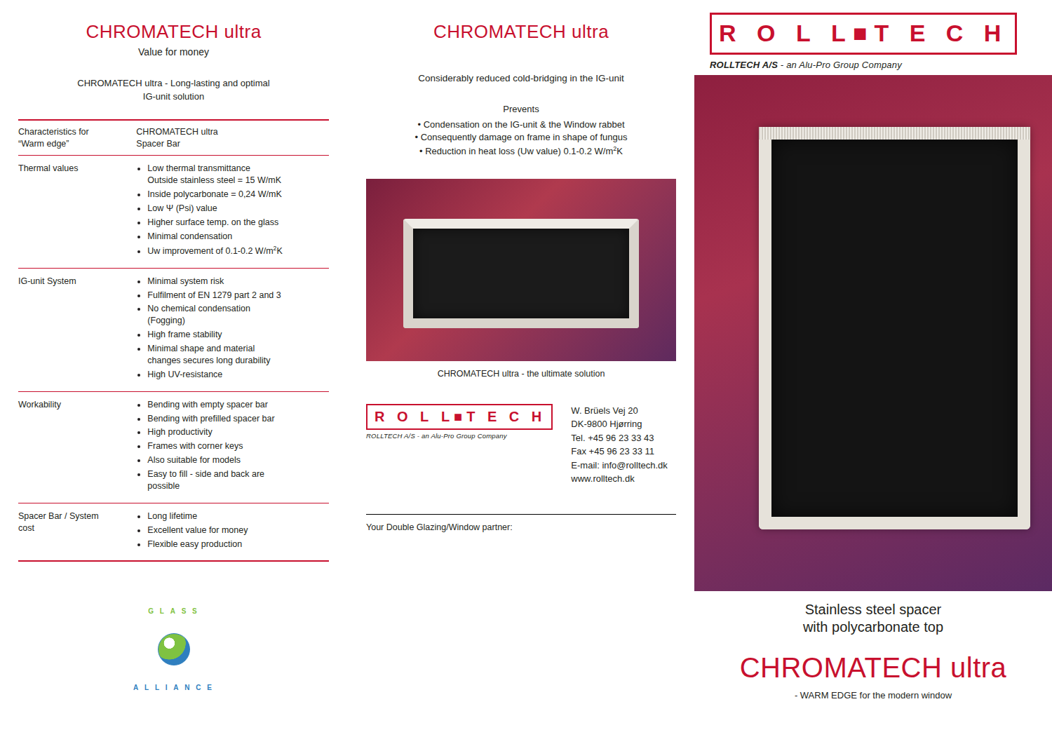CHROMATECH ultra
Value for money
CHROMATECH ultra - Long-lasting and optimal
IG-unit solution
| Characteristics for “Warm edge” | CHROMATECH ultra Spacer Bar |
| --- | --- |
| Thermal values | Low thermal transmittance Outside stainless steel = 15 W/mK Inside polycarbonate = 0,24 W/mK Low Ψ (Psi) value Higher surface temp. on the glass Minimal condensation Uw improvement of 0.1-0.2 W/m 2 K |
| IG-unit System | Minimal system risk Fulfilment of EN 1279 part 2 and 3 No chemical condensation (Fogging) High frame stability Minimal shape and material changes secures long durability High UV-resistance |
| Workability | Bending with empty spacer bar Bending with prefilled spacer bar High productivity Frames with corner keys Also suitable for models Easy to fill - side and back are possible |
| Spacer Bar / System cost | Long lifetime Excellent value for money Flexible easy production |
G L A S S
A L L I A N C E
CHROMATECH ultra
Considerably reduced cold-bridging in the IG-unit
Prevents
Condensation on the IG-unit & the Window rabbet
Consequently damage on frame in shape of fungus
Reduction in heat loss (Uw value) 0.1-0.2 W/m2K
CHROMATECH ultra - the ultimate solution
R O L L■T E C H
ROLLTECH A/S - an Alu-Pro Group Company
W. Brüels Vej 20
DK-9800 Hjørring
Tel. +45 96 23 33 43
Fax +45 96 23 33 11
E-mail: info@rolltech.dk
www.rolltech.dk
Your Double Glazing/Window partner:
R O L L■T E C H
ROLLTECH A/S - an Alu-Pro Group Company
Stainless steel spacer
with polycarbonate top
CHROMATECH ultra
- WARM EDGE for the modern window